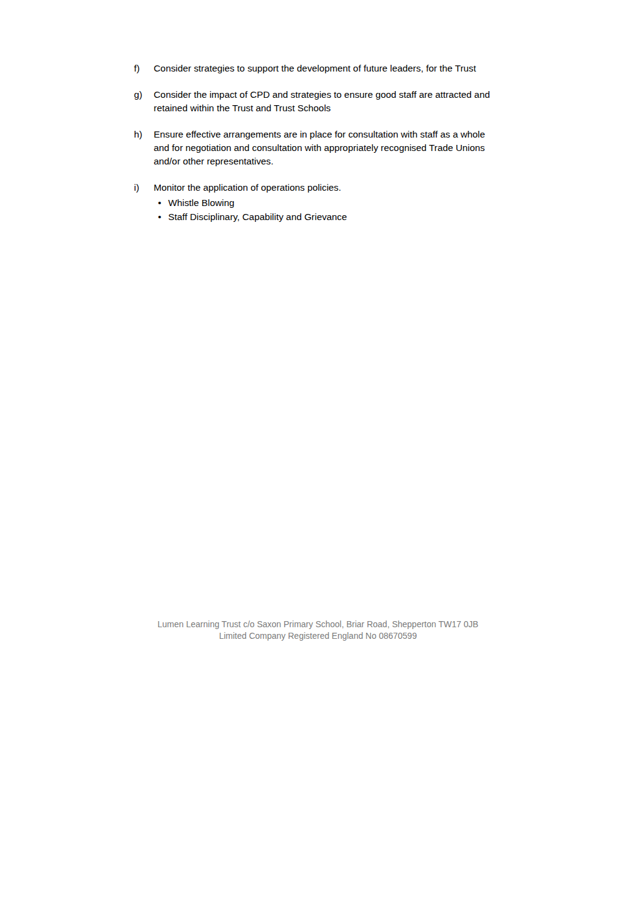f) Consider strategies to support the development of future leaders, for the Trust
g) Consider the impact of CPD and strategies to ensure good staff are attracted and retained within the Trust and Trust Schools
h) Ensure effective arrangements are in place for consultation with staff as a whole and for negotiation and consultation with appropriately recognised Trade Unions and/or other representatives.
i) Monitor the application of operations policies.
Whistle Blowing
Staff Disciplinary, Capability and Grievance
Lumen Learning Trust c/o Saxon Primary School, Briar Road, Shepperton TW17 0JB
Limited Company Registered England No 08670599